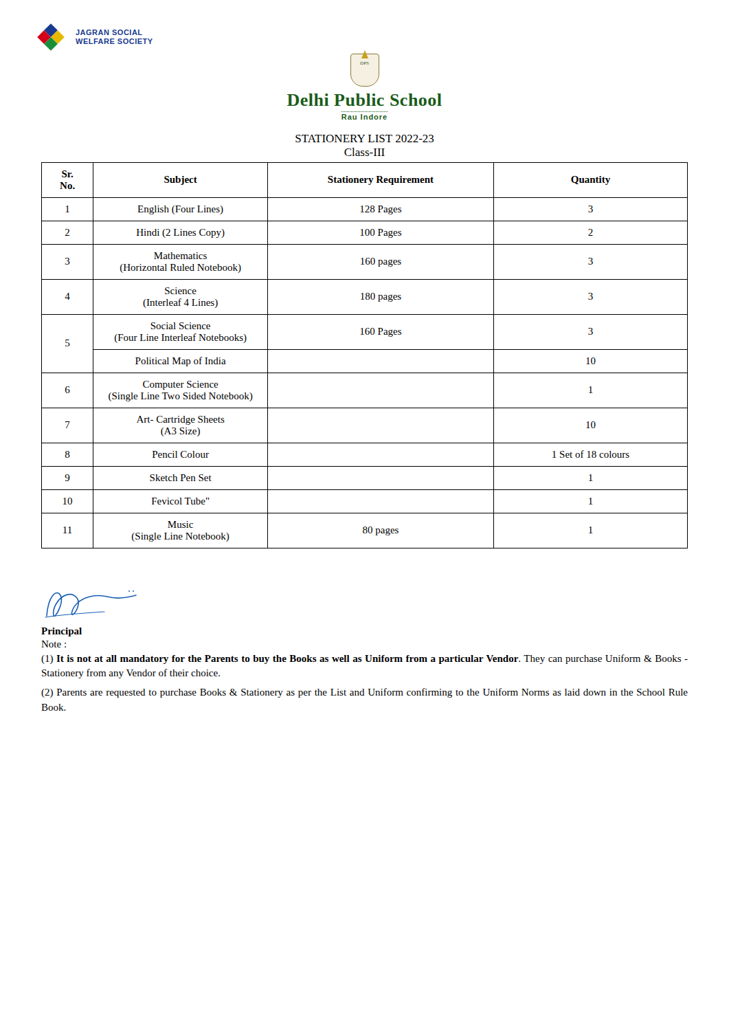JAGRAN SOCIAL
WELFARE SOCIETY
DPS
Delhi Public School
Rau Indore
STATIONERY LIST 2022-23
Class-III
| Sr. No. | Subject | Stationery Requirement | Quantity |
| --- | --- | --- | --- |
| 1 | English (Four Lines) | 128 Pages | 3 |
| 2 | Hindi (2 Lines Copy) | 100 Pages | 2 |
| 3 | Mathematics (Horizontal Ruled Notebook) | 160 pages | 3 |
| 4 | Science (Interleaf 4 Lines) | 180 pages | 3 |
| 5 | Social Science (Four Line Interleaf Notebooks) | 160 Pages | 3 |
| Political Map of India | | 10 |
| 6 | Computer Science (Single Line Two Sided Notebook) | | 1 |
| 7 | Art- Cartridge Sheets (A3 Size) | | 10 |
| 8 | Pencil Colour | | 1 Set of 18 colours |
| 9 | Sketch Pen Set | | 1 |
| 10 | Fevicol Tube" | | 1 |
| 11 | Music (Single Line Notebook) | 80 pages | 1 |
Principal
Note :
(1) It is not at all mandatory for the Parents to buy the Books as well as Uniform from a particular Vendor. They can purchase Uniform & Books - Stationery from any Vendor of their choice.
(2) Parents are requested to purchase Books & Stationery as per the List and Uniform confirming to the Uniform Norms as laid down in the School Rule Book.